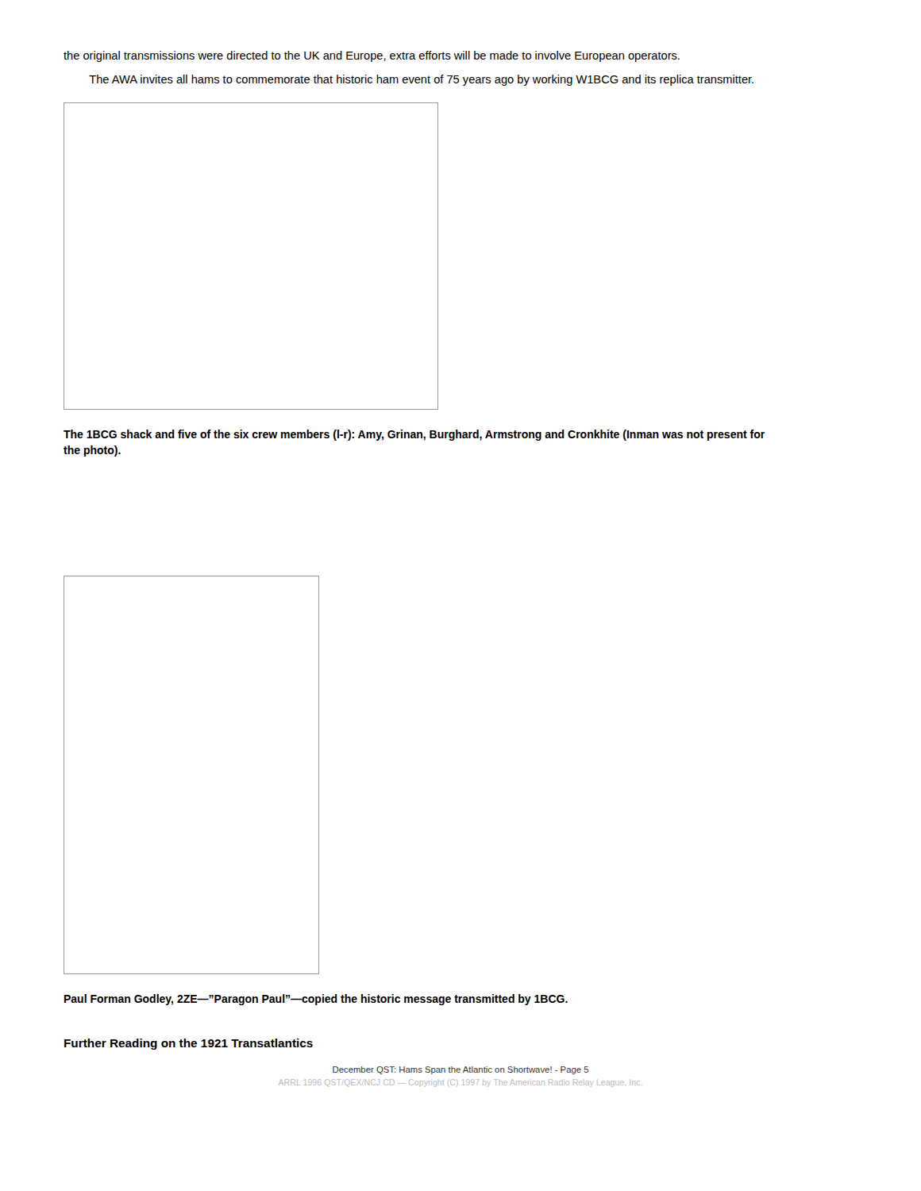the original transmissions were directed to the UK and Europe, extra efforts will be made to involve European operators.
The AWA invites all hams to commemorate that historic ham event of 75 years ago by working W1BCG and its replica transmitter.
The 1BCG shack and five of the six crew members (l-r): Amy, Grinan, Burghard, Armstrong and Cronkhite (Inman was not present for the photo).
Paul Forman Godley, 2ZE—”Paragon Paul”—copied the historic message transmitted by 1BCG.
Further Reading on the 1921 Transatlantics
December QST: Hams Span the Atlantic on Shortwave! - Page 5 ARRL 1996 QST/QEX/NCJ CD — Copyright (C) 1997 by The American Radio Relay League, Inc.